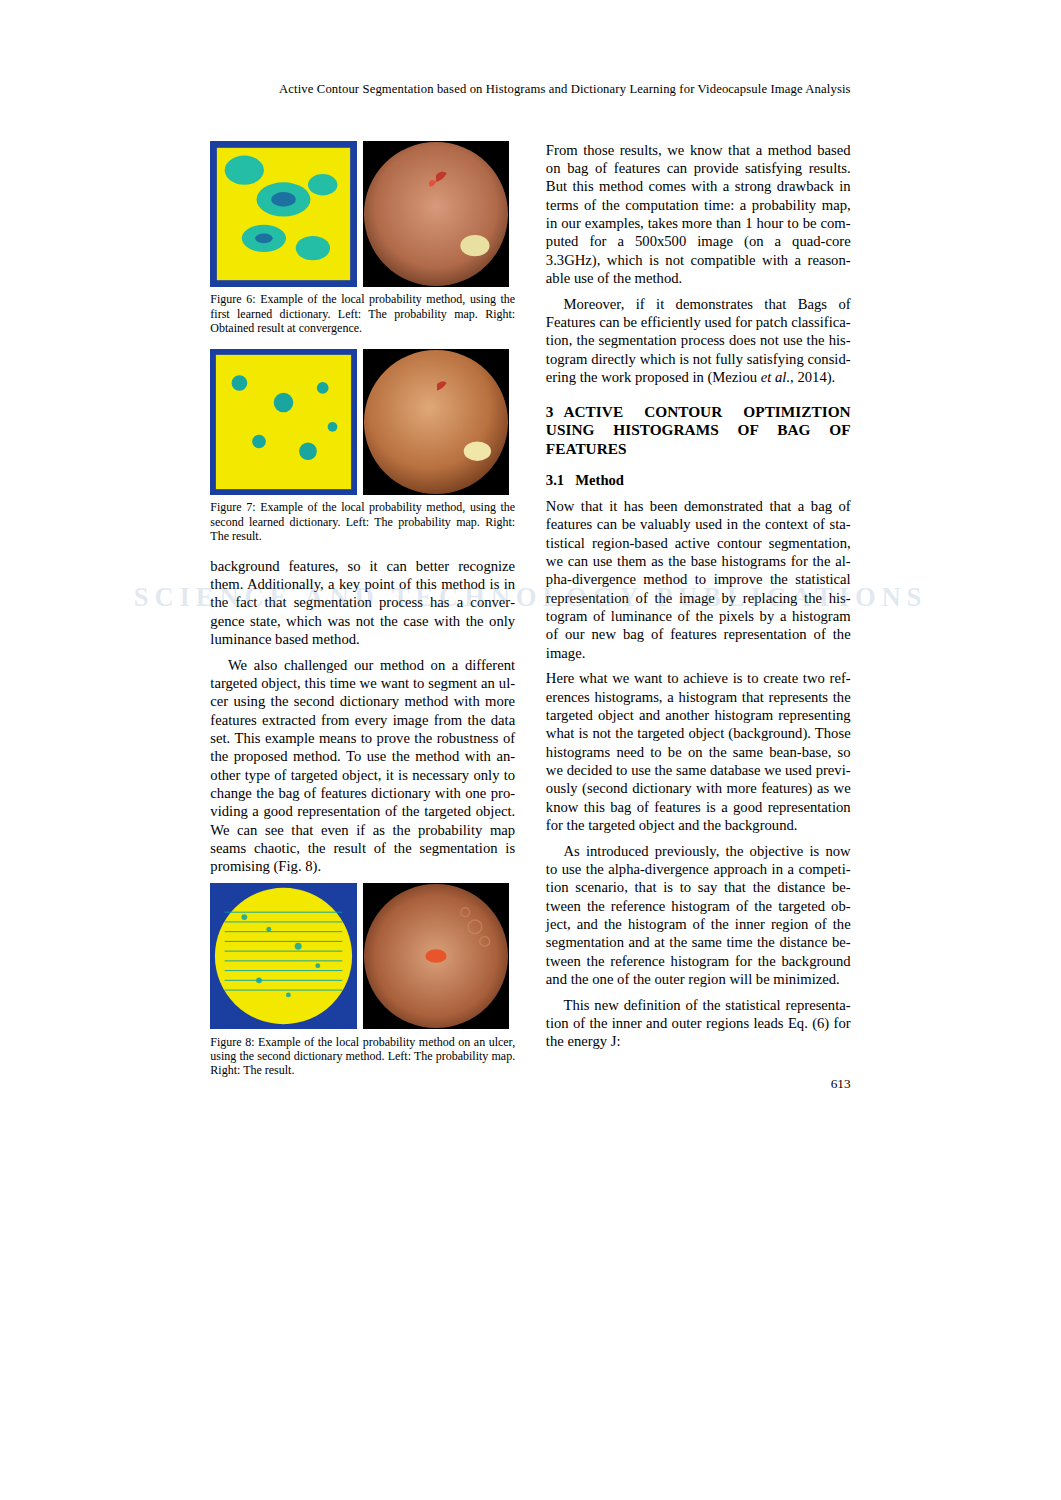Active Contour Segmentation based on Histograms and Dictionary Learning for Videocapsule Image Analysis
SCIENCE AND TECHNOLOGY PUBLICATIONS
Figure 6: Example of the local probability method, using the first learned dictionary. Left: The probability map. Right: Obtained result at convergence.
Figure 7: Example of the local probability method, using the second learned dictionary. Left: The probability map. Right: The result.
background features, so it can better recognize them. Additionally, a key point of this method is in the fact that segmentation process has a convergence state, which was not the case with the only luminance based method.
We also challenged our method on a different targeted object, this time we want to segment an ulcer using the second dictionary method with more features extracted from every image from the data set. This example means to prove the robustness of the proposed method. To use the method with another type of targeted object, it is necessary only to change the bag of features dictionary with one providing a good representation of the targeted object. We can see that even if as the probability map seams chaotic, the result of the segmentation is promising (Fig. 8).
Figure 8: Example of the local probability method on an ulcer, using the second dictionary method. Left: The probability map. Right: The result.
From those results, we know that a method based on bag of features can provide satisfying results. But this method comes with a strong drawback in terms of the computation time: a probability map, in our examples, takes more than 1 hour to be computed for a 500x500 image (on a quad-core 3.3GHz), which is not compatible with a reasonable use of the method.
Moreover, if it demonstrates that Bags of Features can be efficiently used for patch classification, the segmentation process does not use the histogram directly which is not fully satisfying considering the work proposed in (Meziou et al., 2014).
3 ACTIVE CONTOUR OPTIMIZTION USING HISTOGRAMS OF BAG OF FEATURES
3.1 Method
Now that it has been demonstrated that a bag of features can be valuably used in the context of statistical region-based active contour segmentation, we can use them as the base histograms for the alpha-divergence method to improve the statistical representation of the image by replacing the histogram of luminance of the pixels by a histogram of our new bag of features representation of the image.
Here what we want to achieve is to create two references histograms, a histogram that represents the targeted object and another histogram representing what is not the targeted object (background). Those histograms need to be on the same bean-base, so we decided to use the same database we used previously (second dictionary with more features) as we know this bag of features is a good representation for the targeted object and the background.
As introduced previously, the objective is now to use the alpha-divergence approach in a competition scenario, that is to say that the distance between the reference histogram of the targeted object, and the histogram of the inner region of the segmentation and at the same time the distance between the reference histogram for the background and the one of the outer region will be minimized.
This new definition of the statistical representation of the inner and outer regions leads Eq. (6) for the energy J:
613